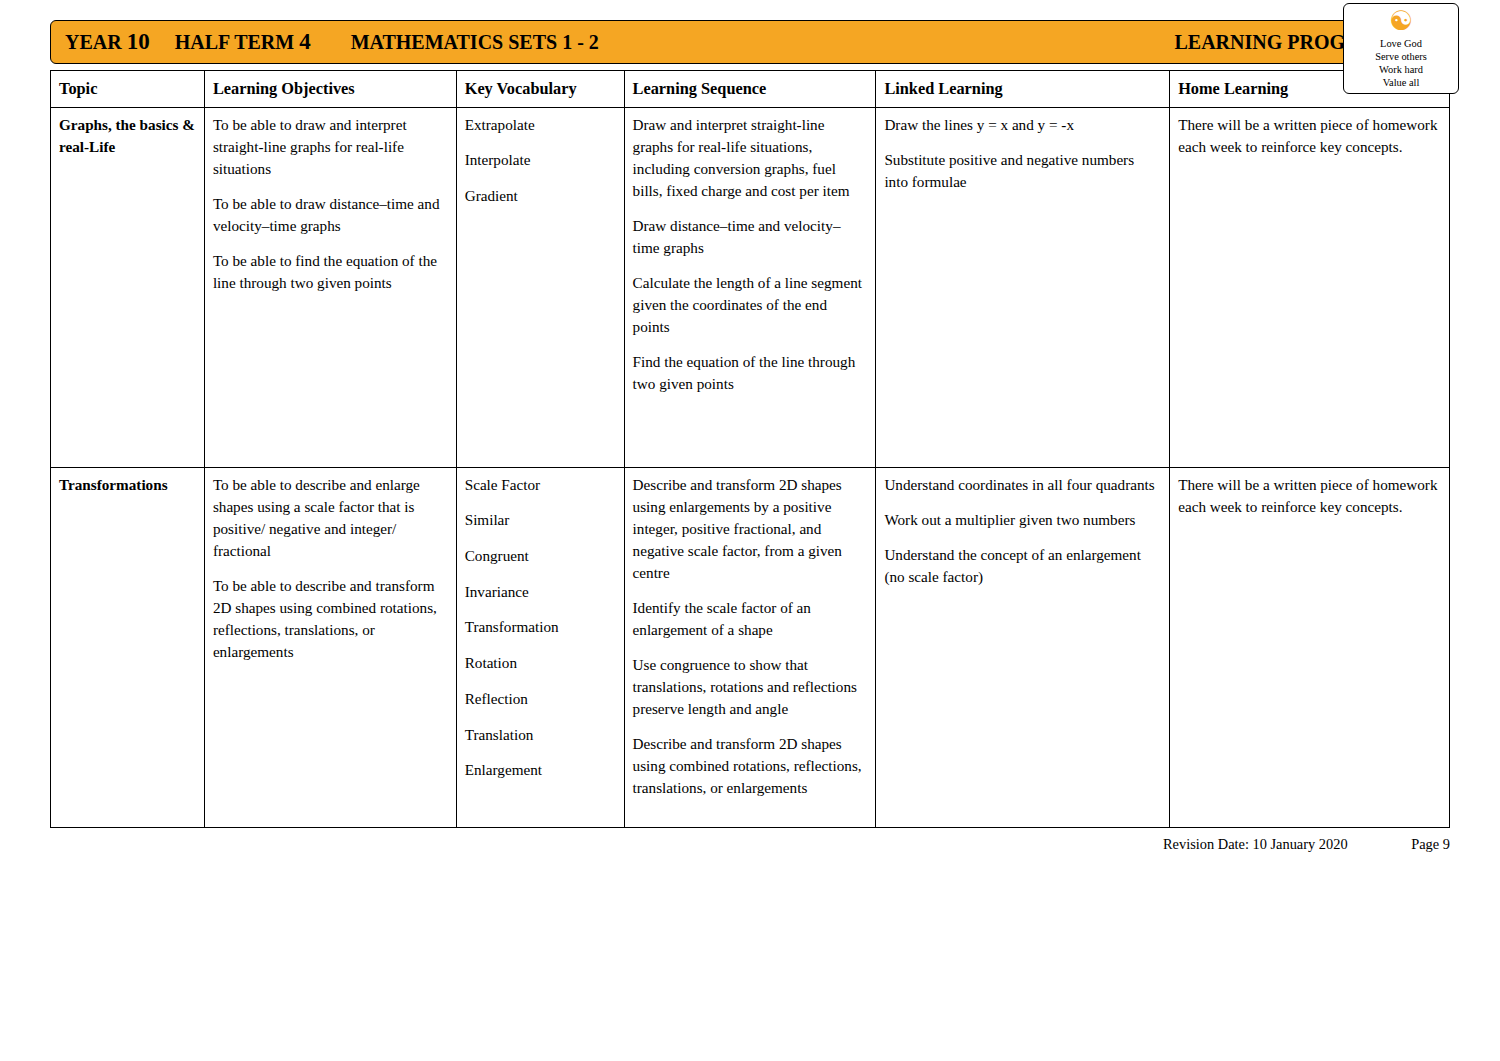YEAR 10 HALF TERM 4
MATHEMATICS SETS 1 - 2
LEARNING PROGRAMME
☯ Love God
Serve others
Work hard
Value all
| Topic | Learning Objectives | Key Vocabulary | Learning Sequence | Linked Learning | Home Learning |
| --- | --- | --- | --- | --- | --- |
| Graphs, the basics & real-Life | To be able to draw and interpret straight-line graphs for real-life situations To be able to draw distance–time and velocity–time graphs To be able to find the equation of the line through two given points | Extrapolate Interpolate Gradient | Draw and interpret straight-line graphs for real-life situations, including conversion graphs, fuel bills, fixed charge and cost per item Draw distance–time and velocity–time graphs Calculate the length of a line segment given the coordinates of the end points Find the equation of the line through two given points | Draw the lines y = x and y = -x Substitute positive and negative numbers into formulae | There will be a written piece of homework each week to reinforce key concepts. |
| Transformations | To be able to describe and enlarge shapes using a scale factor that is positive/ negative and integer/ fractional To be able to describe and transform 2D shapes using combined rotations, reflections, translations, or enlargements | Scale Factor Similar Congruent Invariance Transformation Rotation Reflection Translation Enlargement | Describe and transform 2D shapes using enlargements by a positive integer, positive fractional, and negative scale factor, from a given centre Identify the scale factor of an enlargement of a shape Use congruence to show that translations, rotations and reflections preserve length and angle Describe and transform 2D shapes using combined rotations, reflections, translations, or enlargements | Understand coordinates in all four quadrants Work out a multiplier given two numbers Understand the concept of an enlargement (no scale factor) | There will be a written piece of homework each week to reinforce key concepts. |
Revision Date: 10 January 2020 Page 9